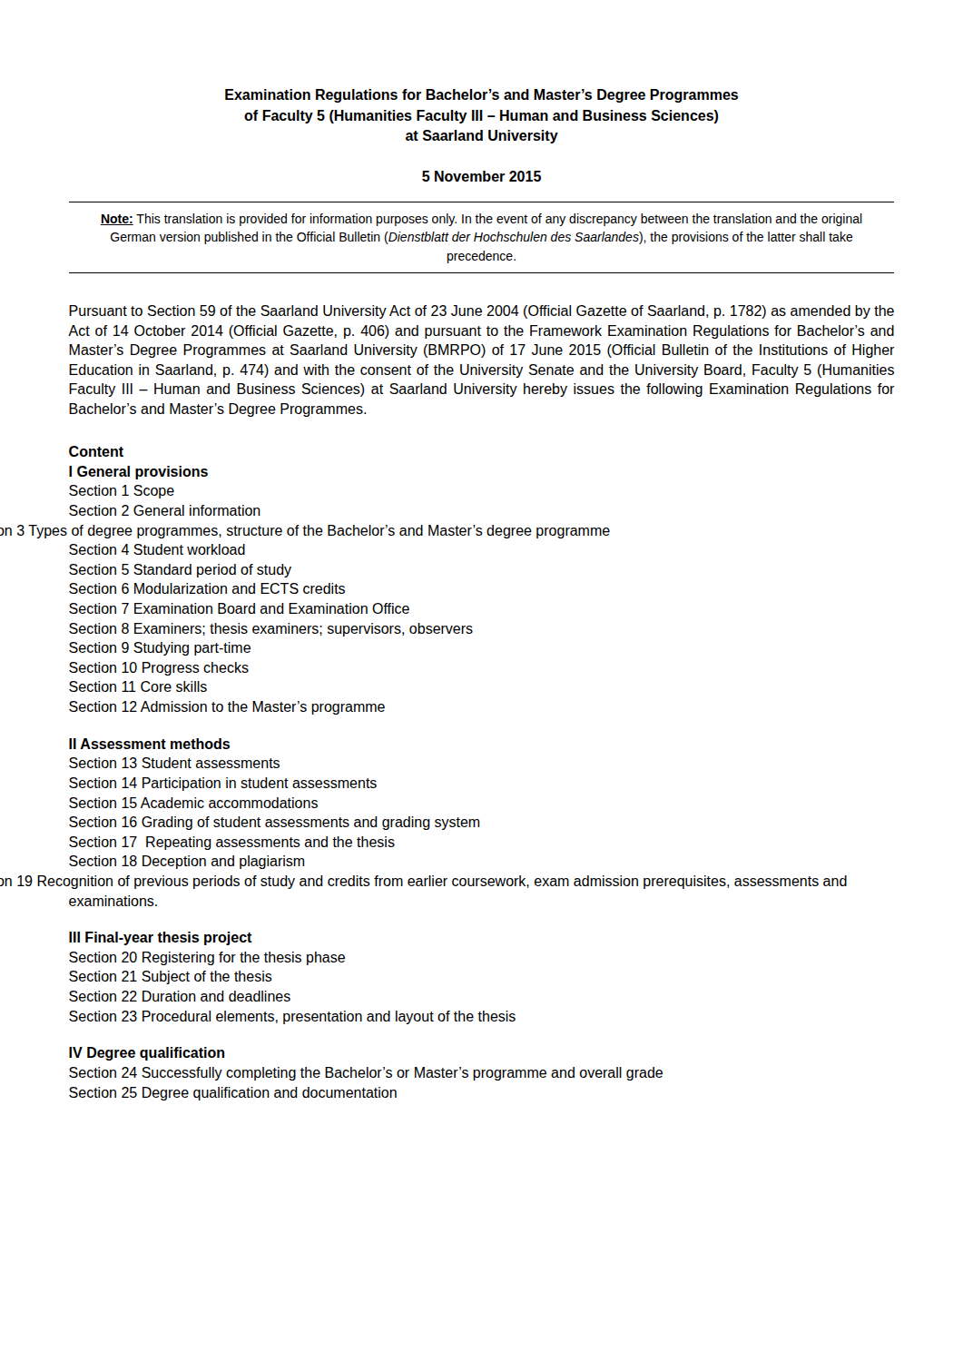Examination Regulations for Bachelor’s and Master’s Degree Programmes
of Faculty 5 (Humanities Faculty III – Human and Business Sciences)
at Saarland University
5 November 2015
Note: This translation is provided for information purposes only. In the event of any discrepancy between the translation and the original German version published in the Official Bulletin (Dienstblatt der Hochschulen des Saarlandes), the provisions of the latter shall take precedence.
Pursuant to Section 59 of the Saarland University Act of 23 June 2004 (Official Gazette of Saarland, p. 1782) as amended by the Act of 14 October 2014 (Official Gazette, p. 406) and pursuant to the Framework Examination Regulations for Bachelor’s and Master’s Degree Programmes at Saarland University (BMRPO) of 17 June 2015 (Official Bulletin of the Institutions of Higher Education in Saarland, p. 474) and with the consent of the University Senate and the University Board, Faculty 5 (Humanities Faculty III – Human and Business Sciences) at Saarland University hereby issues the following Examination Regulations for Bachelor’s and Master’s Degree Programmes.
Content
I General provisions
Section 1 Scope
Section 2 General information
Section 3 Types of degree programmes, structure of the Bachelor’s and Master’s degree programme
Section 4 Student workload
Section 5 Standard period of study
Section 6 Modularization and ECTS credits
Section 7 Examination Board and Examination Office
Section 8 Examiners; thesis examiners; supervisors, observers
Section 9 Studying part-time
Section 10 Progress checks
Section 11 Core skills
Section 12 Admission to the Master’s programme
II Assessment methods
Section 13 Student assessments
Section 14 Participation in student assessments
Section 15 Academic accommodations
Section 16 Grading of student assessments and grading system
Section 17 Repeating assessments and the thesis
Section 18 Deception and plagiarism
Section 19 Recognition of previous periods of study and credits from earlier coursework, exam admission prerequisites, assessments and examinations.
III Final-year thesis project
Section 20 Registering for the thesis phase
Section 21 Subject of the thesis
Section 22 Duration and deadlines
Section 23 Procedural elements, presentation and layout of the thesis
IV Degree qualification
Section 24 Successfully completing the Bachelor’s or Master’s programme and overall grade
Section 25 Degree qualification and documentation